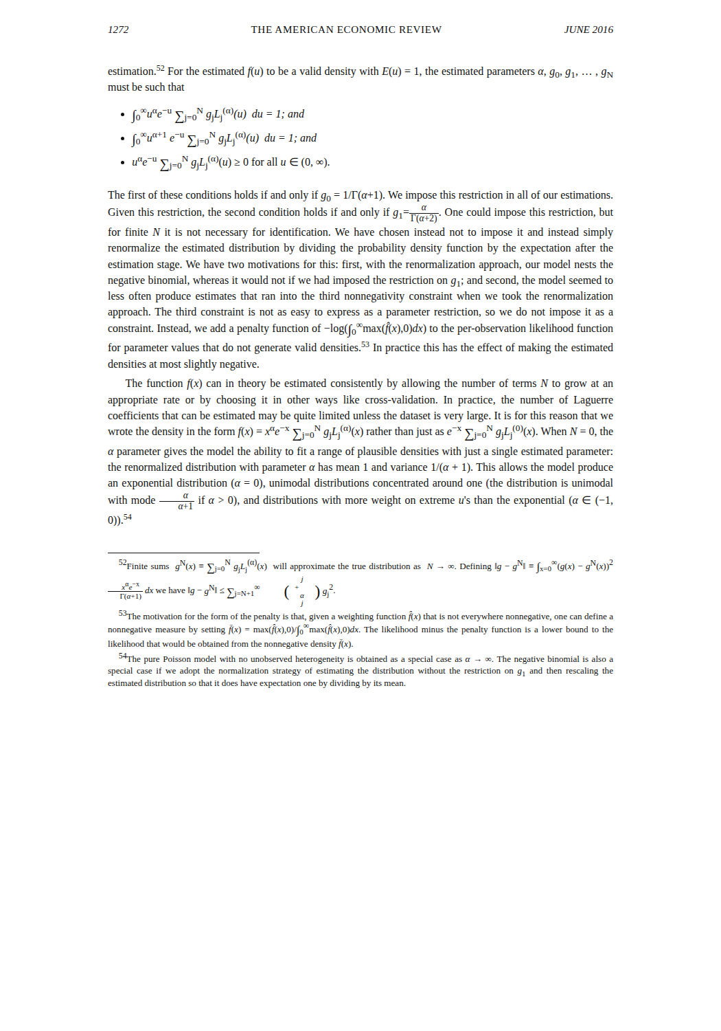1272 THE AMERICAN ECONOMIC REVIEW JUNE 2016
estimation.52 For the estimated f(u) to be a valid density with E(u) = 1, the estimated parameters α, g0, g1, … , gN must be such that
∫0∞uαe−u ∑j=0N gjLj(α)(u) du = 1; and
∫0∞uα+1 e−u ∑j=0N gjLj(α)(u) du = 1; and
uαe−u ∑j=0N gjLj(α)(u) ≥ 0 for all u ∈ (0, ∞).
The first of these conditions holds if and only if g0 = 1/Γ(α+1). We impose this restriction in all of our estimations. Given this restriction, the second condition holds if and only if g1=αΓ(α+2). One could impose this restriction, but for finite N it is not necessary for identification. We have chosen instead not to impose it and instead simply renormalize the estimated distribution by dividing the probability density function by the expectation after the estimation stage. We have two motivations for this: first, with the renormalization approach, our model nests the negative binomial, whereas it would not if we had imposed the restriction on g1; and second, the model seemed to less often produce estimates that ran into the third nonnegativity constraint when we took the renormalization approach. The third constraint is not as easy to express as a parameter restriction, so we do not impose it as a constraint. Instead, we add a penalty function of −log(∫0∞max(f̂(x),0)dx) to the per-observation likelihood function for parameter values that do not generate valid densities.53 In practice this has the effect of making the estimated densities at most slightly negative.
The function f(x) can in theory be estimated consistently by allowing the number of terms N to grow at an appropriate rate or by choosing it in other ways like cross-validation. In practice, the number of Laguerre coefficients that can be estimated may be quite limited unless the dataset is very large. It is for this reason that we wrote the density in the form f(x) = xαe−x ∑j=0N gjLj(α)(x) rather than just as e−x ∑j=0N gjLj(0)(x). When N = 0, the α parameter gives the model the ability to fit a range of plausible densities with just a single estimated parameter: the renormalized distribution with parameter α has mean 1 and variance 1/(α + 1). This allows the model produce an exponential distribution (α = 0), unimodal distributions concentrated around one (the distribution is unimodal with mode αα+1 if α > 0), and distributions with more weight on extreme u's than the exponential (α ∈ (−1, 0)).54
52Finite sums gN(x) ≡ ∑j=0N gjLj(α)(x) will approximate the true distribution as N → ∞. Defining ‖g − gN‖ ≡ ∫x=0∞(g(x) − gN(x))2 xαe−x Γ(α+1) dx we have ‖g − gN‖ ≤ ∑j=N+1∞ (j+α j) gj2.
53The motivation for the form of the penalty is that, given a weighting function f̂(x) that is not everywhere nonnegative, one can define a nonnegative measure by setting f̄(x) = max(f̂(x),0)/∫0∞max(f̂(x),0)dx. The likelihood minus the penalty function is a lower bound to the likelihood that would be obtained from the nonnegative density f̄(x).
54The pure Poisson model with no unobserved heterogeneity is obtained as a special case as α → ∞. The negative binomial is also a special case if we adopt the normalization strategy of estimating the distribution without the restriction on g1 and then rescaling the estimated distribution so that it does have expectation one by dividing by its mean.